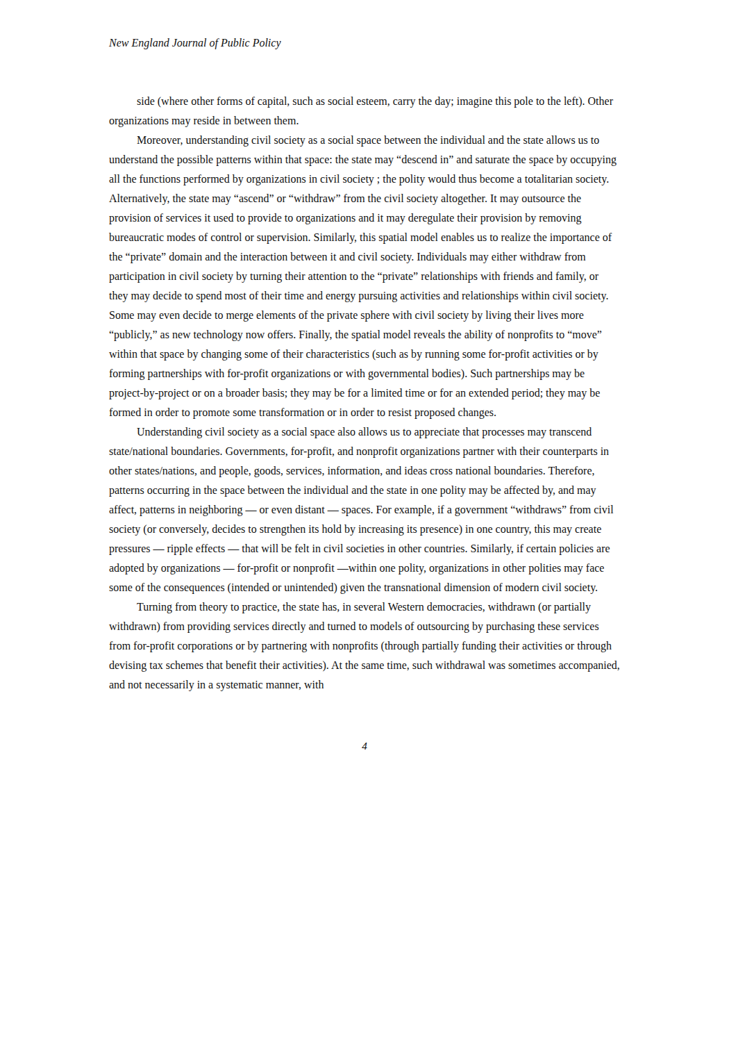New England Journal of Public Policy
side (where other forms of capital, such as social esteem, carry the day; imagine this pole to the left). Other organizations may reside in between them.
Moreover, understanding civil society as a social space between the individual and the state allows us to understand the possible patterns within that space: the state may “descend in” and saturate the space by occupying all the functions performed by organizations in civil society ; the polity would thus become a totalitarian society. Alternatively, the state may “ascend” or “withdraw” from the civil society altogether. It may outsource the provision of services it used to provide to organizations and it may deregulate their provision by removing bureaucratic modes of control or supervision. Similarly, this spatial model enables us to realize the importance of the “private” domain and the interaction between it and civil society. Individuals may either withdraw from participation in civil society by turning their attention to the “private” relationships with friends and family, or they may decide to spend most of their time and energy pursuing activities and relationships within civil society. Some may even decide to merge elements of the private sphere with civil society by living their lives more “publicly,” as new technology now offers. Finally, the spatial model reveals the ability of nonprofits to “move” within that space by changing some of their characteristics (such as by running some for-profit activities or by forming partnerships with for-profit organizations or with governmental bodies). Such partnerships may be project-by-project or on a broader basis; they may be for a limited time or for an extended period; they may be formed in order to promote some transformation or in order to resist proposed changes.
Understanding civil society as a social space also allows us to appreciate that processes may transcend state/national boundaries. Governments, for-profit, and nonprofit organizations partner with their counterparts in other states/nations, and people, goods, services, information, and ideas cross national boundaries. Therefore, patterns occurring in the space between the individual and the state in one polity may be affected by, and may affect, patterns in neighboring — or even distant — spaces. For example, if a government “withdraws” from civil society (or conversely, decides to strengthen its hold by increasing its presence) in one country, this may create pressures — ripple effects — that will be felt in civil societies in other countries. Similarly, if certain policies are adopted by organizations — for-profit or nonprofit —within one polity, organizations in other polities may face some of the consequences (intended or unintended) given the transnational dimension of modern civil society.
Turning from theory to practice, the state has, in several Western democracies, withdrawn (or partially withdrawn) from providing services directly and turned to models of outsourcing by purchasing these services from for-profit corporations or by partnering with nonprofits (through partially funding their activities or through devising tax schemes that benefit their activities). At the same time, such withdrawal was sometimes accompanied, and not necessarily in a systematic manner, with
4